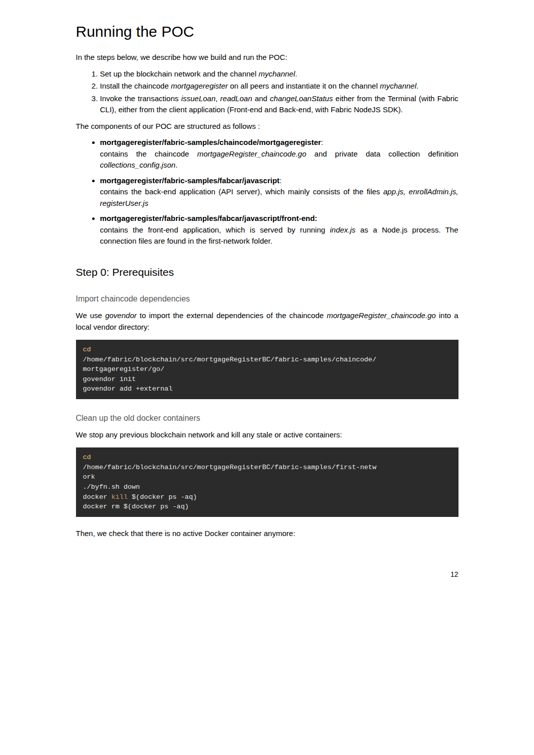Running the POC
In the steps below, we describe how we build and run the POC:
Set up the blockchain network and the channel mychannel.
Install the chaincode mortgageregister on all peers and instantiate it on the channel mychannel.
Invoke the transactions issueLoan, readLoan and changeLoanStatus either from the Terminal (with Fabric CLI), either from the client application (Front-end and Back-end, with Fabric NodeJS SDK).
The components of our POC are structured as follows :
mortgageregister/fabric-samples/chaincode/mortgageregister:
contains the chaincode mortgageRegister_chaincode.go and private data collection definition collections_config.json.
mortgageregister/fabric-samples/fabcar/javascript:
contains the back-end application (API server), which mainly consists of the files app.js, enrollAdmin.js, registerUser.js
mortgageregister/fabric-samples/fabcar/javascript/front-end:
contains the front-end application, which is served by running index.js as a Node.js process. The connection files are found in the first-network folder.
Step 0: Prerequisites
Import chaincode dependencies
We use govendor to import the external dependencies of the chaincode mortgageRegister_chaincode.go into a local vendor directory:
cd
/home/fabric/blockchain/src/mortgageRegisterBC/fabric-samples/chaincode/
mortgageregister/go/
govendor init
govendor add +external
Clean up the old docker containers
We stop any previous blockchain network and kill any stale or active containers:
cd
/home/fabric/blockchain/src/mortgageRegisterBC/fabric-samples/first-netw
ork
./byfn.sh down
docker kill $(docker ps -aq)
docker rm $(docker ps -aq)
Then, we check that there is no active Docker container anymore:
12